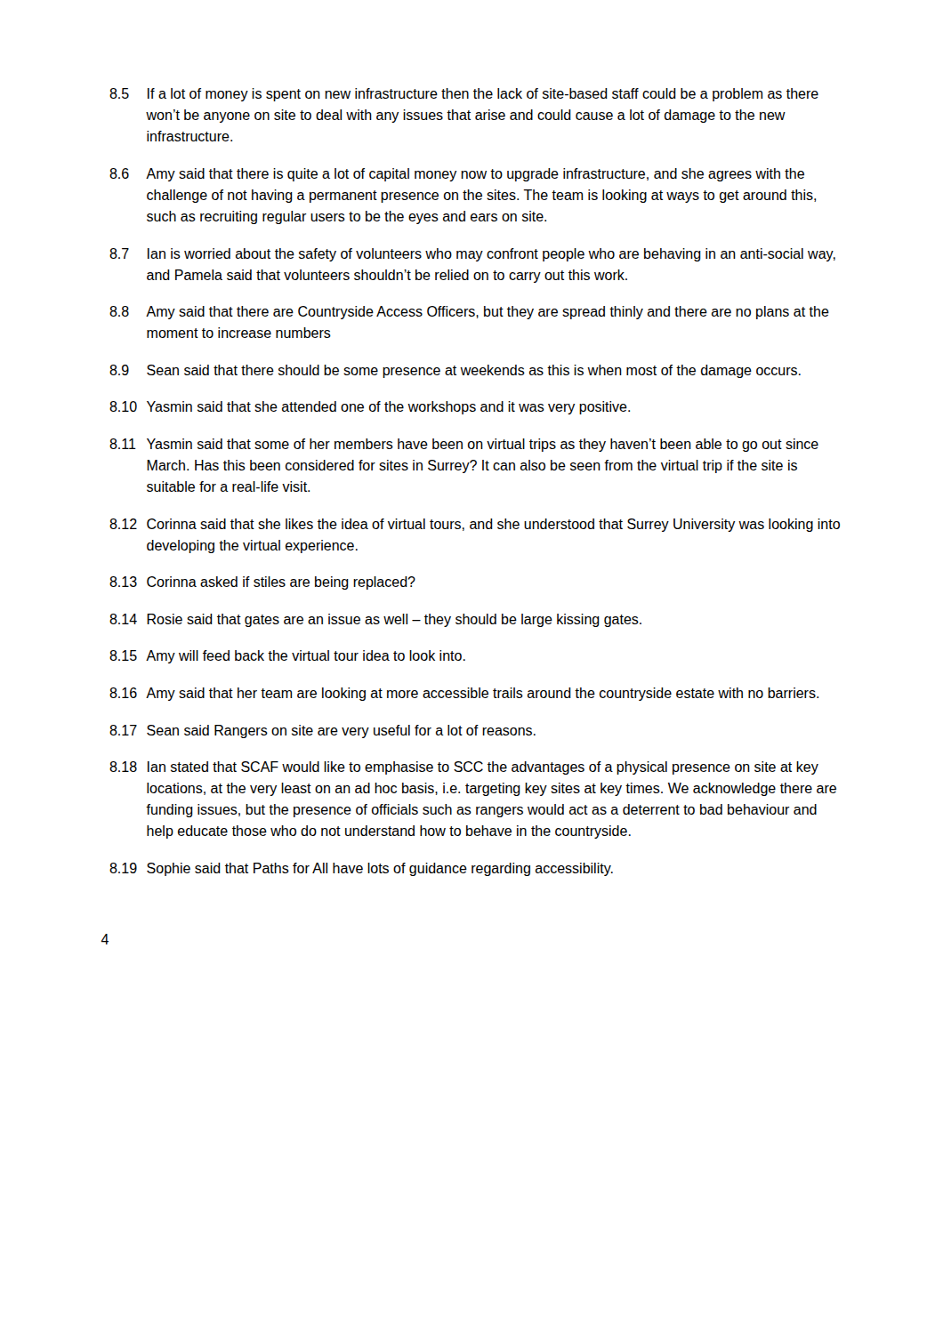8.5
If a lot of money is spent on new infrastructure then the lack of site-based staff could be a problem as there won’t be anyone on site to deal with any issues that arise and could cause a lot of damage to the new infrastructure.
8.6
Amy said that there is quite a lot of capital money now to upgrade infrastructure, and she agrees with the challenge of not having a permanent presence on the sites. The team is looking at ways to get around this, such as recruiting regular users to be the eyes and ears on site.
8.7
Ian is worried about the safety of volunteers who may confront people who are behaving in an anti-social way, and Pamela said that volunteers shouldn’t be relied on to carry out this work.
8.8
Amy said that there are Countryside Access Officers, but they are spread thinly and there are no plans at the moment to increase numbers
8.9
Sean said that there should be some presence at weekends as this is when most of the damage occurs.
8.10
Yasmin said that she attended one of the workshops and it was very positive.
8.11
Yasmin said that some of her members have been on virtual trips as they haven’t been able to go out since March. Has this been considered for sites in Surrey? It can also be seen from the virtual trip if the site is suitable for a real-life visit.
8.12
Corinna said that she likes the idea of virtual tours, and she understood that Surrey University was looking into developing the virtual experience.
8.13
Corinna asked if stiles are being replaced?
8.14
Rosie said that gates are an issue as well – they should be large kissing gates.
8.15
Amy will feed back the virtual tour idea to look into.
8.16
Amy said that her team are looking at more accessible trails around the countryside estate with no barriers.
8.17
Sean said Rangers on site are very useful for a lot of reasons.
8.18
Ian stated that SCAF would like to emphasise to SCC the advantages of a physical presence on site at key locations, at the very least on an ad hoc basis, i.e. targeting key sites at key times. We acknowledge there are funding issues, but the presence of officials such as rangers would act as a deterrent to bad behaviour and help educate those who do not understand how to behave in the countryside.
8.19
Sophie said that Paths for All have lots of guidance regarding accessibility.
4